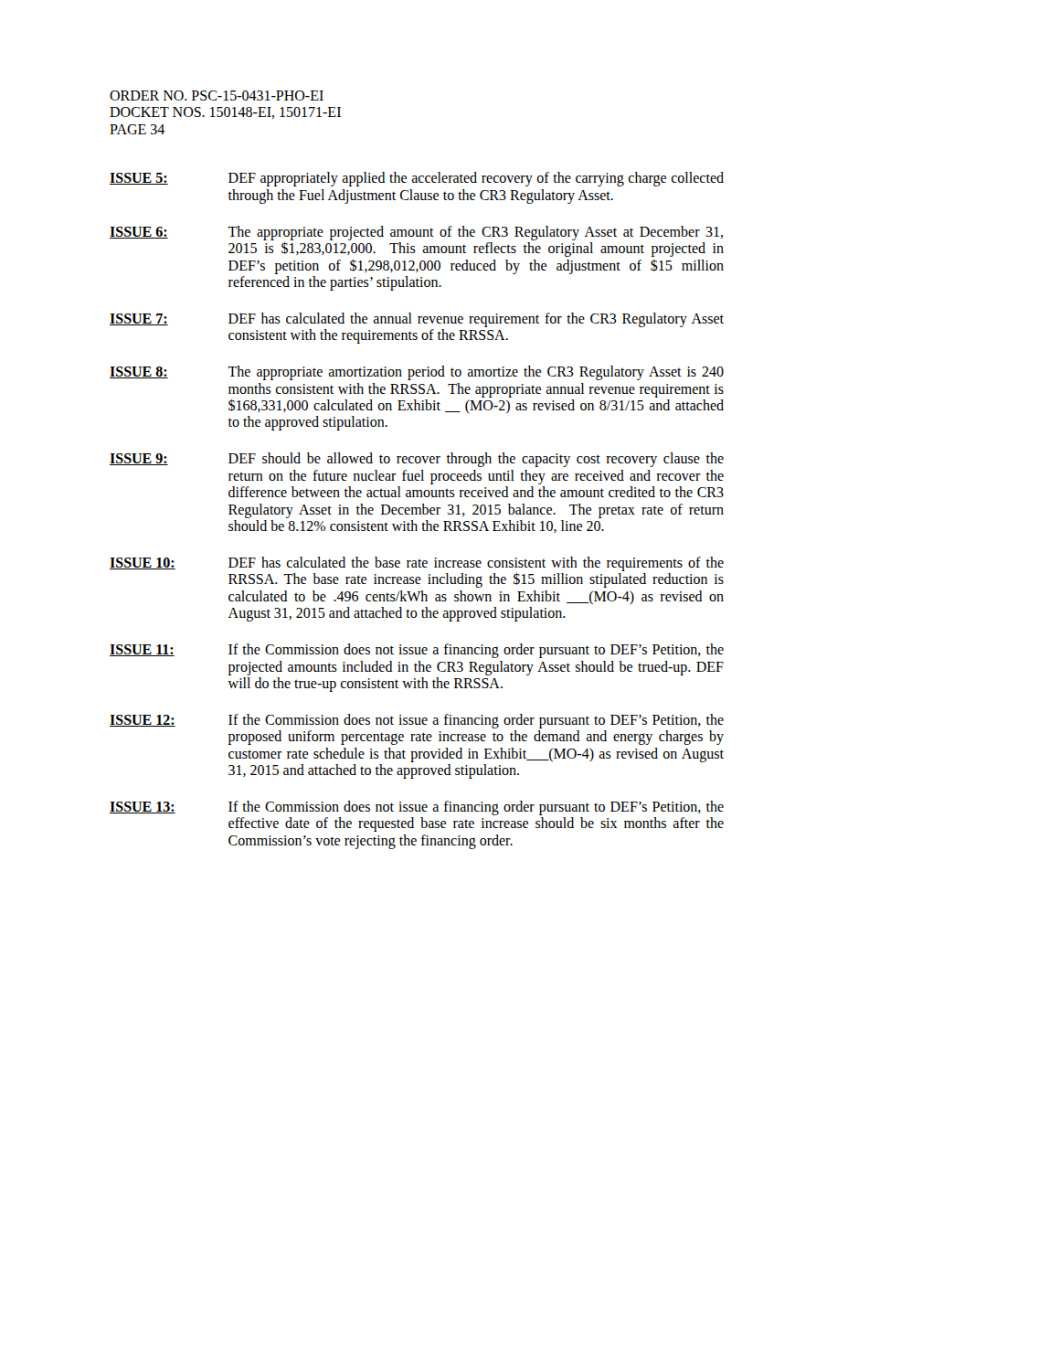ORDER NO. PSC-15-0431-PHO-EI
DOCKET NOS. 150148-EI, 150171-EI
PAGE 34
| ISSUE 5: | DEF appropriately applied the accelerated recovery of the carrying charge collected through the Fuel Adjustment Clause to the CR3 Regulatory Asset. |
| ISSUE 6: | The appropriate projected amount of the CR3 Regulatory Asset at December 31, 2015 is $1,283,012,000. This amount reflects the original amount projected in DEF’s petition of $1,298,012,000 reduced by the adjustment of $15 million referenced in the parties’ stipulation. |
| ISSUE 7: | DEF has calculated the annual revenue requirement for the CR3 Regulatory Asset consistent with the requirements of the RRSSA. |
| ISSUE 8: | The appropriate amortization period to amortize the CR3 Regulatory Asset is 240 months consistent with the RRSSA. The appropriate annual revenue requirement is $168,331,000 calculated on Exhibit __ (MO-2) as revised on 8/31/15 and attached to the approved stipulation. |
| ISSUE 9: | DEF should be allowed to recover through the capacity cost recovery clause the return on the future nuclear fuel proceeds until they are received and recover the difference between the actual amounts received and the amount credited to the CR3 Regulatory Asset in the December 31, 2015 balance. The pretax rate of return should be 8.12% consistent with the RRSSA Exhibit 10, line 20. |
| ISSUE 10: | DEF has calculated the base rate increase consistent with the requirements of the RRSSA. The base rate increase including the $15 million stipulated reduction is calculated to be .496 cents/kWh as shown in Exhibit ___(MO-4) as revised on August 31, 2015 and attached to the approved stipulation. |
| ISSUE 11: | If the Commission does not issue a financing order pursuant to DEF’s Petition, the projected amounts included in the CR3 Regulatory Asset should be trued-up. DEF will do the true-up consistent with the RRSSA. |
| ISSUE 12: | If the Commission does not issue a financing order pursuant to DEF’s Petition, the proposed uniform percentage rate increase to the demand and energy charges by customer rate schedule is that provided in Exhibit___(MO-4) as revised on August 31, 2015 and attached to the approved stipulation. |
| ISSUE 13: | If the Commission does not issue a financing order pursuant to DEF’s Petition, the effective date of the requested base rate increase should be six months after the Commission’s vote rejecting the financing order. |